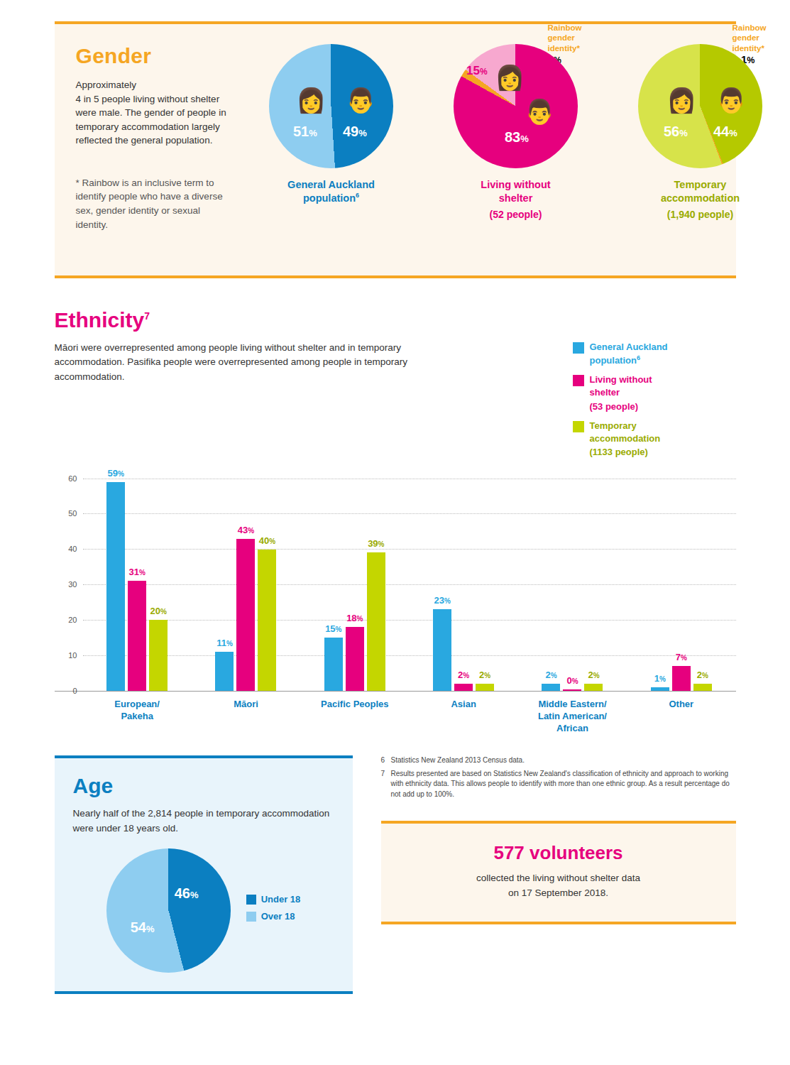Gender
Approximately
4 in 5 people living without shelter were male. The gender of people in temporary accommodation largely reflected the general population.
* Rainbow is an inclusive term to identify people who have a diverse sex, gender identity or sexual identity.
👩 👨 51% 49%
General Auckland
population6
Rainbow
gender
identity* 2%
15% 👩 👨 83%
Living without
shelter (52 people)
Rainbow
gender
identity* 0.1%
👩 👨 56% 44%
Temporary
accommodation (1,940 people)
Ethnicity7
Māori were overrepresented among people living without shelter and in temporary accommodation. Pasifika people were overrepresented among people in temporary accommodation.
General Auckland
population6
Living without
shelter (53 people)
Temporary
accommodation (1133 people)
60 50 40 30 20 10 0
59%
31%
20%
11%
43%
40%
15%
18%
39%
23%
2%
2%
2%
0%
2%
1%
7%
2%
European/
Pakeha
Māori
Pacific Peoples
Asian
Middle Eastern/
Latin American/
African
Other
Age
Nearly half of the 2,814 people in temporary accommodation were under 18 years old.
46% 54%
Under 18
Over 18
| 6 | Statistics New Zealand 2013 Census data. |
| 7 | Results presented are based on Statistics New Zealand's classification of ethnicity and approach to working with ethnicity data. This allows people to identify with more than one ethnic group. As a result percentage do not add up to 100%. |
577 volunteers
collected the living without shelter data
on 17 September 2018.